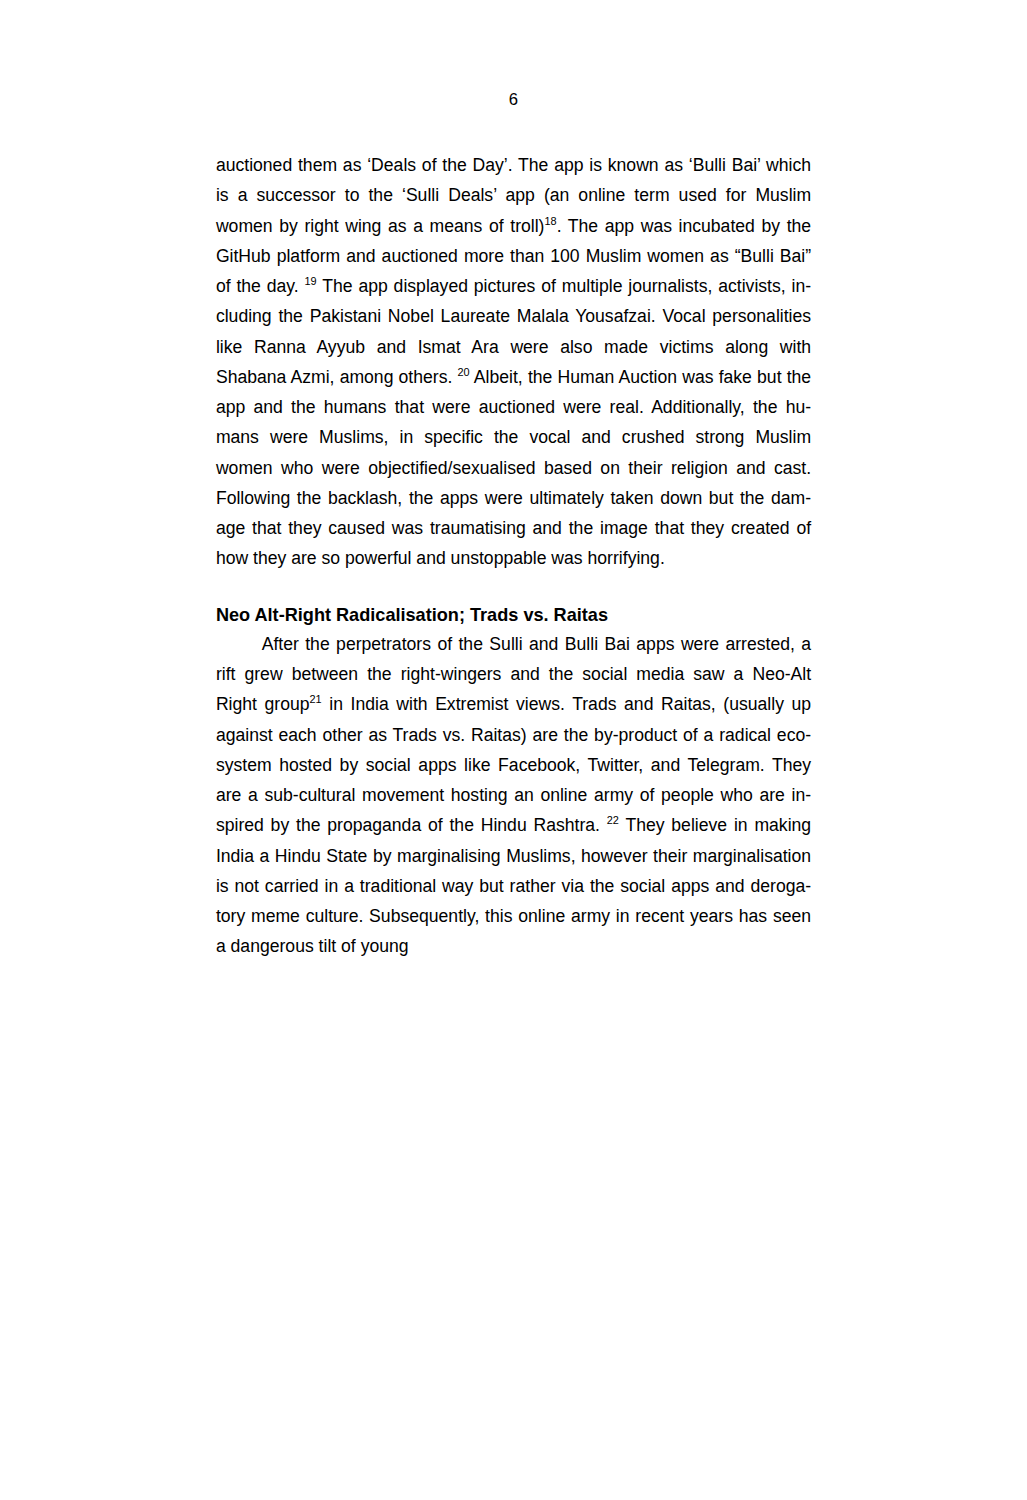6
auctioned them as ‘Deals of the Day’. The app is known as ‘Bulli Bai’ which is a successor to the ‘Sulli Deals’ app (an online term used for Muslim women by right wing as a means of troll)18. The app was incubated by the GitHub platform and auctioned more than 100 Muslim women as “Bulli Bai” of the day. 19 The app displayed pictures of multiple journalists, activists, including the Pakistani Nobel Laureate Malala Yousafzai. Vocal personalities like Ranna Ayyub and Ismat Ara were also made victims along with Shabana Azmi, among others. 20 Albeit, the Human Auction was fake but the app and the humans that were auctioned were real. Additionally, the humans were Muslims, in specific the vocal and crushed strong Muslim women who were objectified/sexualised based on their religion and cast. Following the backlash, the apps were ultimately taken down but the damage that they caused was traumatising and the image that they created of how they are so powerful and unstoppable was horrifying.
Neo Alt-Right Radicalisation; Trads vs. Raitas
After the perpetrators of the Sulli and Bulli Bai apps were arrested, a rift grew between the right-wingers and the social media saw a Neo-Alt Right group21 in India with Extremist views. Trads and Raitas, (usually up against each other as Trads vs. Raitas) are the by-product of a radical ecosystem hosted by social apps like Facebook, Twitter, and Telegram. They are a sub-cultural movement hosting an online army of people who are inspired by the propaganda of the Hindu Rashtra. 22 They believe in making India a Hindu State by marginalising Muslims, however their marginalisation is not carried in a traditional way but rather via the social apps and derogatory meme culture. Subsequently, this online army in recent years has seen a dangerous tilt of young